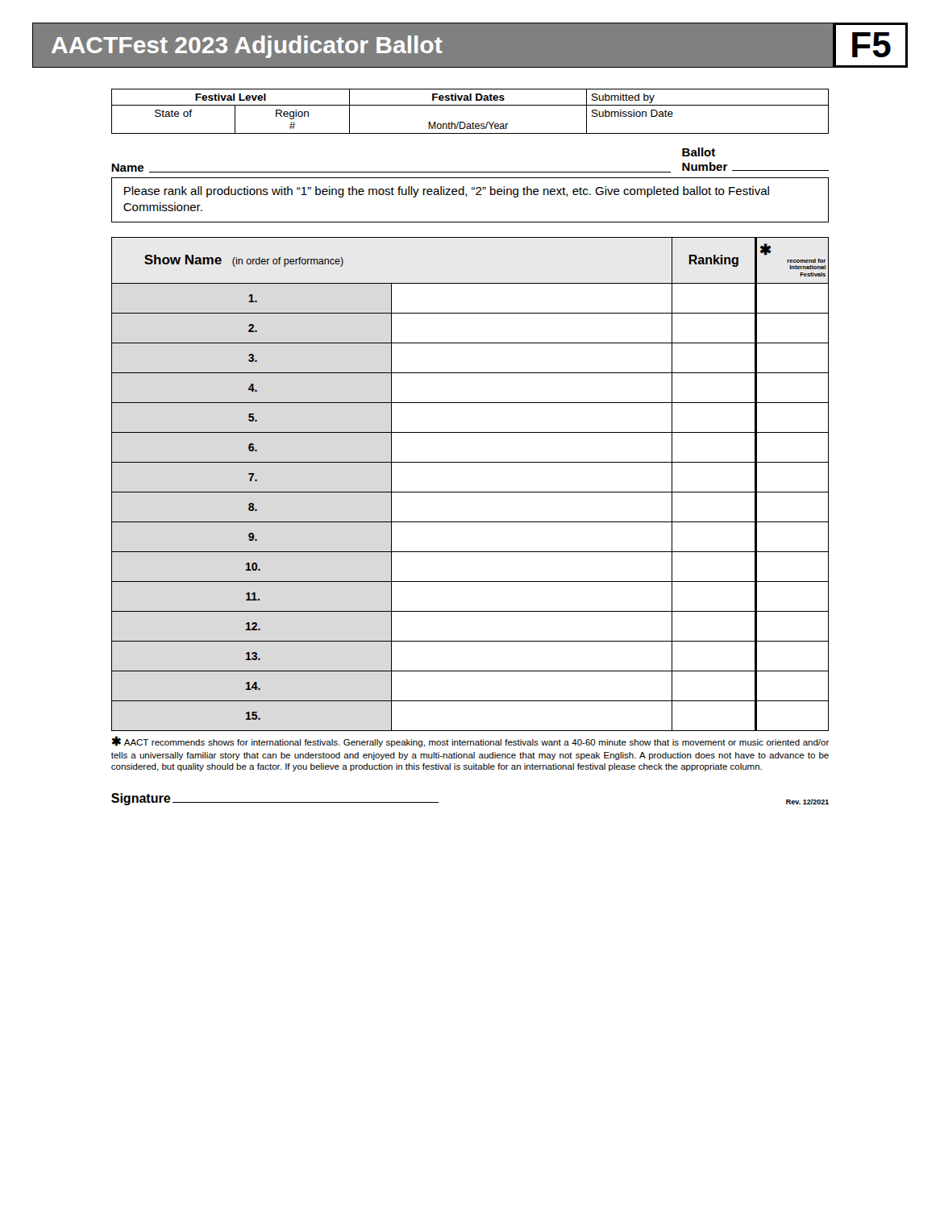AACTFest 2023 Adjudicator Ballot
F5
| Festival Level | Festival Dates | Submitted by |
| State of | Region # | Month/Dates/Year | Submission Date |
Name Ballot
Number
Please rank all productions with “1” being the most fully realized, “2” being the next, etc. Give completed ballot to Festival Commissioner.
| Show Name (in order of performance) | Ranking | ✱ recomend for International Festivals |
| --- | --- | --- |
| 1. | | | |
| 2. | | | |
| 3. | | | |
| 4. | | | |
| 5. | | | |
| 6. | | | |
| 7. | | | |
| 8. | | | |
| 9. | | | |
| 10. | | | |
| 11. | | | |
| 12. | | | |
| 13. | | | |
| 14. | | | |
| 15. | | | |
✱ AACT recommends shows for international festivals. Generally speaking, most international festivals want a 40-60 minute show that is movement or music oriented and/or tells a universally familiar story that can be understood and enjoyed by a multi-national audience that may not speak English. A production does not have to advance to be considered, but quality should be a factor. If you believe a production in this festival is suitable for an international festival please check the appropriate column.
Signature
Rev. 12/2021